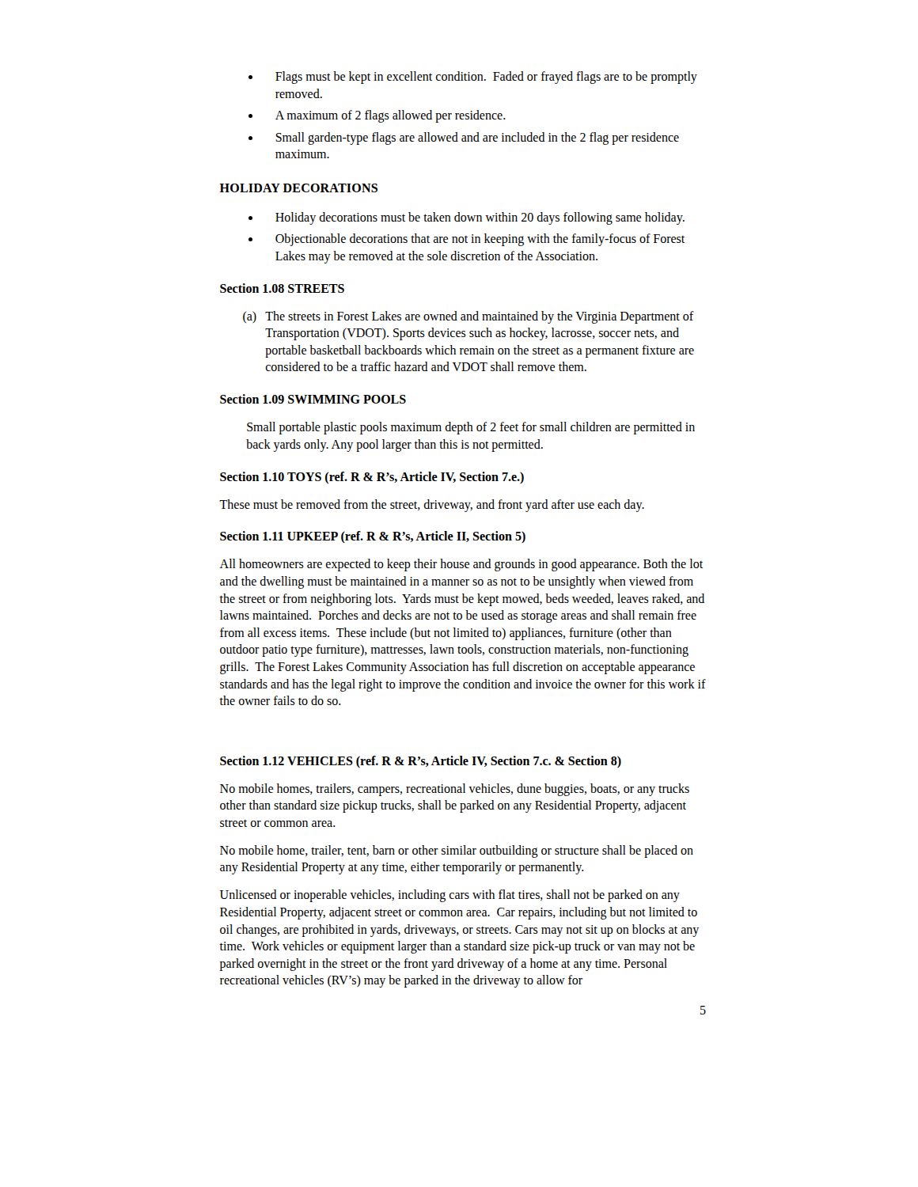Flags must be kept in excellent condition. Faded or frayed flags are to be promptly removed.
A maximum of 2 flags allowed per residence.
Small garden-type flags are allowed and are included in the 2 flag per residence maximum.
HOLIDAY DECORATIONS
Holiday decorations must be taken down within 20 days following same holiday.
Objectionable decorations that are not in keeping with the family-focus of Forest Lakes may be removed at the sole discretion of the Association.
Section 1.08 STREETS
(a)
The streets in Forest Lakes are owned and maintained by the Virginia Department of Transportation (VDOT). Sports devices such as hockey, lacrosse, soccer nets, and portable basketball backboards which remain on the street as a permanent fixture are considered to be a traffic hazard and VDOT shall remove them.
Section 1.09 SWIMMING POOLS
Small portable plastic pools maximum depth of 2 feet for small children are permitted in back yards only. Any pool larger than this is not permitted.
Section 1.10 TOYS (ref. R & R’s, Article IV, Section 7.e.)
These must be removed from the street, driveway, and front yard after use each day.
Section 1.11 UPKEEP (ref. R & R’s, Article II, Section 5)
All homeowners are expected to keep their house and grounds in good appearance. Both the lot and the dwelling must be maintained in a manner so as not to be unsightly when viewed from the street or from neighboring lots. Yards must be kept mowed, beds weeded, leaves raked, and lawns maintained. Porches and decks are not to be used as storage areas and shall remain free from all excess items. These include (but not limited to) appliances, furniture (other than outdoor patio type furniture), mattresses, lawn tools, construction materials, non-functioning grills. The Forest Lakes Community Association has full discretion on acceptable appearance standards and has the legal right to improve the condition and invoice the owner for this work if the owner fails to do so.
Section 1.12 VEHICLES (ref. R & R’s, Article IV, Section 7.c. & Section 8)
No mobile homes, trailers, campers, recreational vehicles, dune buggies, boats, or any trucks other than standard size pickup trucks, shall be parked on any Residential Property, adjacent street or common area.
No mobile home, trailer, tent, barn or other similar outbuilding or structure shall be placed on any Residential Property at any time, either temporarily or permanently.
Unlicensed or inoperable vehicles, including cars with flat tires, shall not be parked on any Residential Property, adjacent street or common area. Car repairs, including but not limited to oil changes, are prohibited in yards, driveways, or streets. Cars may not sit up on blocks at any time. Work vehicles or equipment larger than a standard size pick-up truck or van may not be parked overnight in the street or the front yard driveway of a home at any time. Personal recreational vehicles (RV’s) may be parked in the driveway to allow for
5